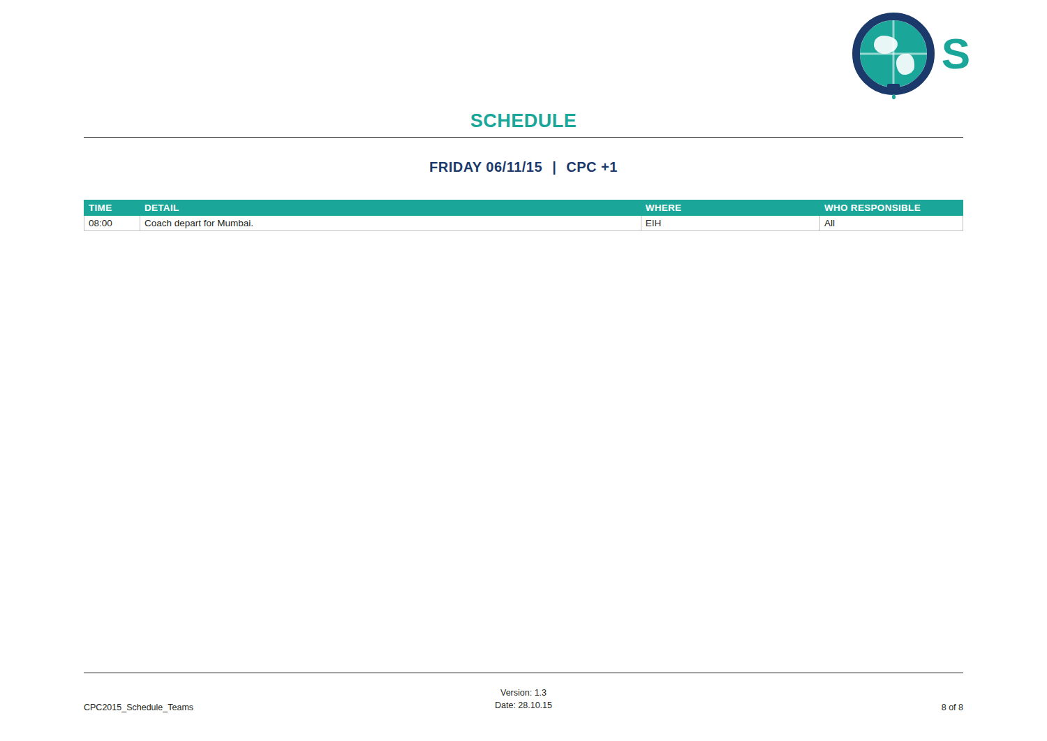S
SCHEDULE
FRIDAY 06/11/15 | CPC +1
| TIME | DETAIL | WHERE | WHO RESPONSIBLE |
| --- | --- | --- | --- |
| 08:00 | Coach depart for Mumbai. | EIH | All |
CPC2015_Schedule_Teams
Version: 1.3 Date: 28.10.15
8 of 8